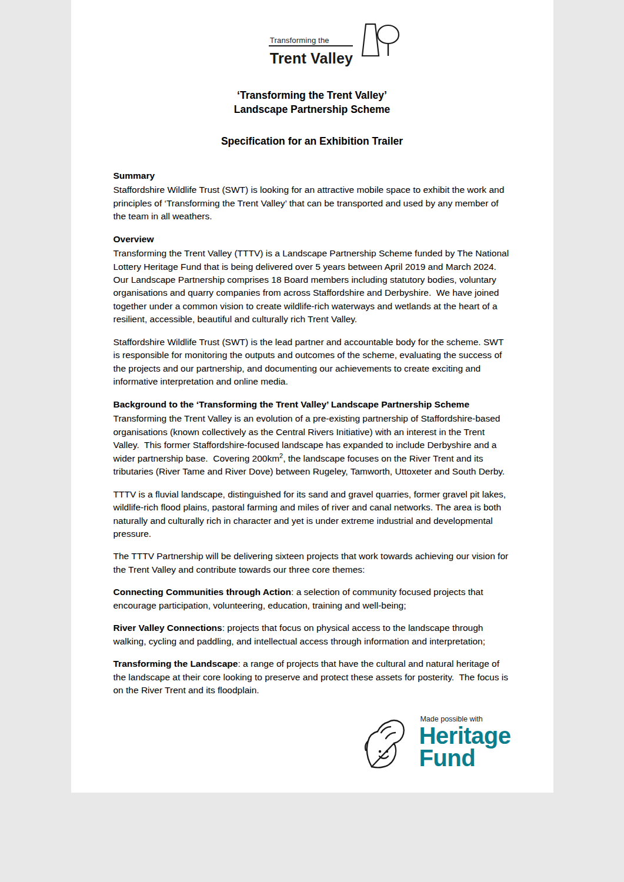Transforming the
Trent Valley
‘Transforming the Trent Valley’
Landscape Partnership Scheme
Specification for an Exhibition Trailer
Summary
Staffordshire Wildlife Trust (SWT) is looking for an attractive mobile space to exhibit the work and principles of ‘Transforming the Trent Valley’ that can be transported and used by any member of the team in all weathers.
Overview
Transforming the Trent Valley (TTTV) is a Landscape Partnership Scheme funded by The National Lottery Heritage Fund that is being delivered over 5 years between April 2019 and March 2024. Our Landscape Partnership comprises 18 Board members including statutory bodies, voluntary organisations and quarry companies from across Staffordshire and Derbyshire. We have joined together under a common vision to create wildlife-rich waterways and wetlands at the heart of a resilient, accessible, beautiful and culturally rich Trent Valley.
Staffordshire Wildlife Trust (SWT) is the lead partner and accountable body for the scheme. SWT is responsible for monitoring the outputs and outcomes of the scheme, evaluating the success of the projects and our partnership, and documenting our achievements to create exciting and informative interpretation and online media.
Background to the ‘Transforming the Trent Valley’ Landscape Partnership Scheme
Transforming the Trent Valley is an evolution of a pre-existing partnership of Staffordshire-based organisations (known collectively as the Central Rivers Initiative) with an interest in the Trent Valley. This former Staffordshire-focused landscape has expanded to include Derbyshire and a wider partnership base. Covering 200km2, the landscape focuses on the River Trent and its tributaries (River Tame and River Dove) between Rugeley, Tamworth, Uttoxeter and South Derby.
TTTV is a fluvial landscape, distinguished for its sand and gravel quarries, former gravel pit lakes, wildlife-rich flood plains, pastoral farming and miles of river and canal networks. The area is both naturally and culturally rich in character and yet is under extreme industrial and developmental pressure.
The TTTV Partnership will be delivering sixteen projects that work towards achieving our vision for the Trent Valley and contribute towards our three core themes:
Connecting Communities through Action: a selection of community focused projects that encourage participation, volunteering, education, training and well-being;
River Valley Connections: projects that focus on physical access to the landscape through walking, cycling and paddling, and intellectual access through information and interpretation;
Transforming the Landscape: a range of projects that have the cultural and natural heritage of the landscape at their core looking to preserve and protect these assets for posterity. The focus is on the River Trent and its floodplain.
Made possible with
Heritage Fund